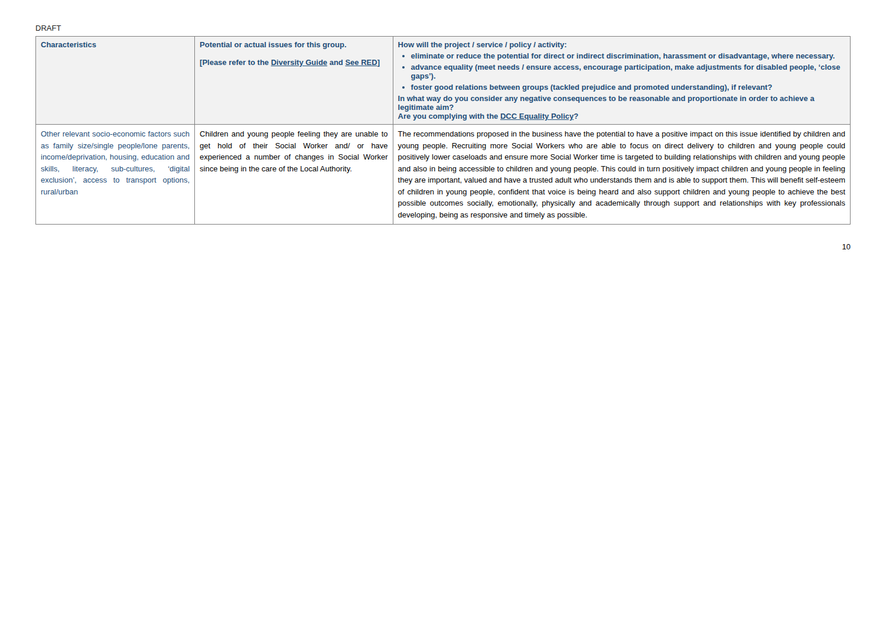DRAFT
| Characteristics | Potential or actual issues for this group. [Please refer to the Diversity Guide and See RED ] | How will the project / service / policy / activity: eliminate or reduce the potential for direct or indirect discrimination, harassment or disadvantage, where necessary. advance equality (meet needs / ensure access, encourage participation, make adjustments for disabled people, ‘close gaps’). foster good relations between groups (tackled prejudice and promoted understanding), if relevant? In what way do you consider any negative consequences to be reasonable and proportionate in order to achieve a legitimate aim? Are you complying with the DCC Equality Policy ? |
| --- | --- | --- |
| Other relevant socio-economic factors such as family size/single people/lone parents, income/deprivation, housing, education and skills, literacy, sub-cultures, ‘digital exclusion’, access to transport options, rural/urban | Children and young people feeling they are unable to get hold of their Social Worker and/ or have experienced a number of changes in Social Worker since being in the care of the Local Authority. | The recommendations proposed in the business have the potential to have a positive impact on this issue identified by children and young people. Recruiting more Social Workers who are able to focus on direct delivery to children and young people could positively lower caseloads and ensure more Social Worker time is targeted to building relationships with children and young people and also in being accessible to children and young people. This could in turn positively impact children and young people in feeling they are important, valued and have a trusted adult who understands them and is able to support them. This will benefit self-esteem of children in young people, confident that voice is being heard and also support children and young people to achieve the best possible outcomes socially, emotionally, physically and academically through support and relationships with key professionals developing, being as responsive and timely as possible. |
10